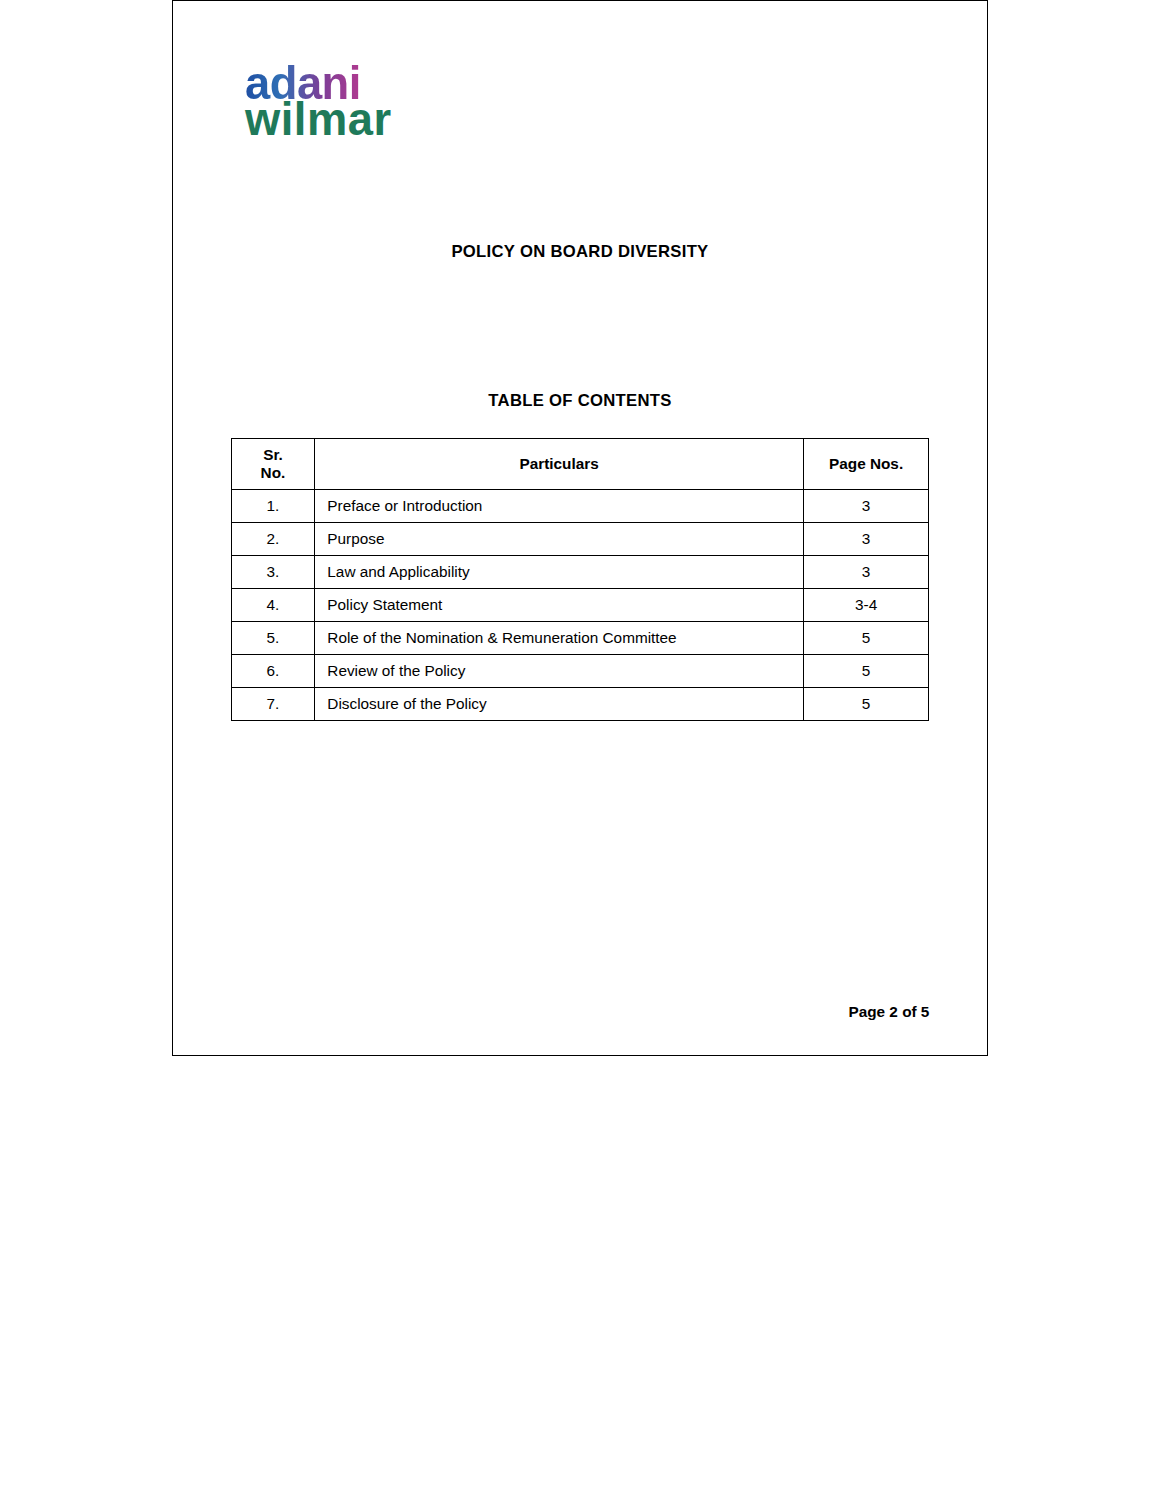adani wilmar
POLICY ON BOARD DIVERSITY
TABLE OF CONTENTS
| Sr. No. | Particulars | Page Nos. |
| --- | --- | --- |
| 1. | Preface or Introduction | 3 |
| 2. | Purpose | 3 |
| 3. | Law and Applicability | 3 |
| 4. | Policy Statement | 3-4 |
| 5. | Role of the Nomination & Remuneration Committee | 5 |
| 6. | Review of the Policy | 5 |
| 7. | Disclosure of the Policy | 5 |
Page 2 of 5